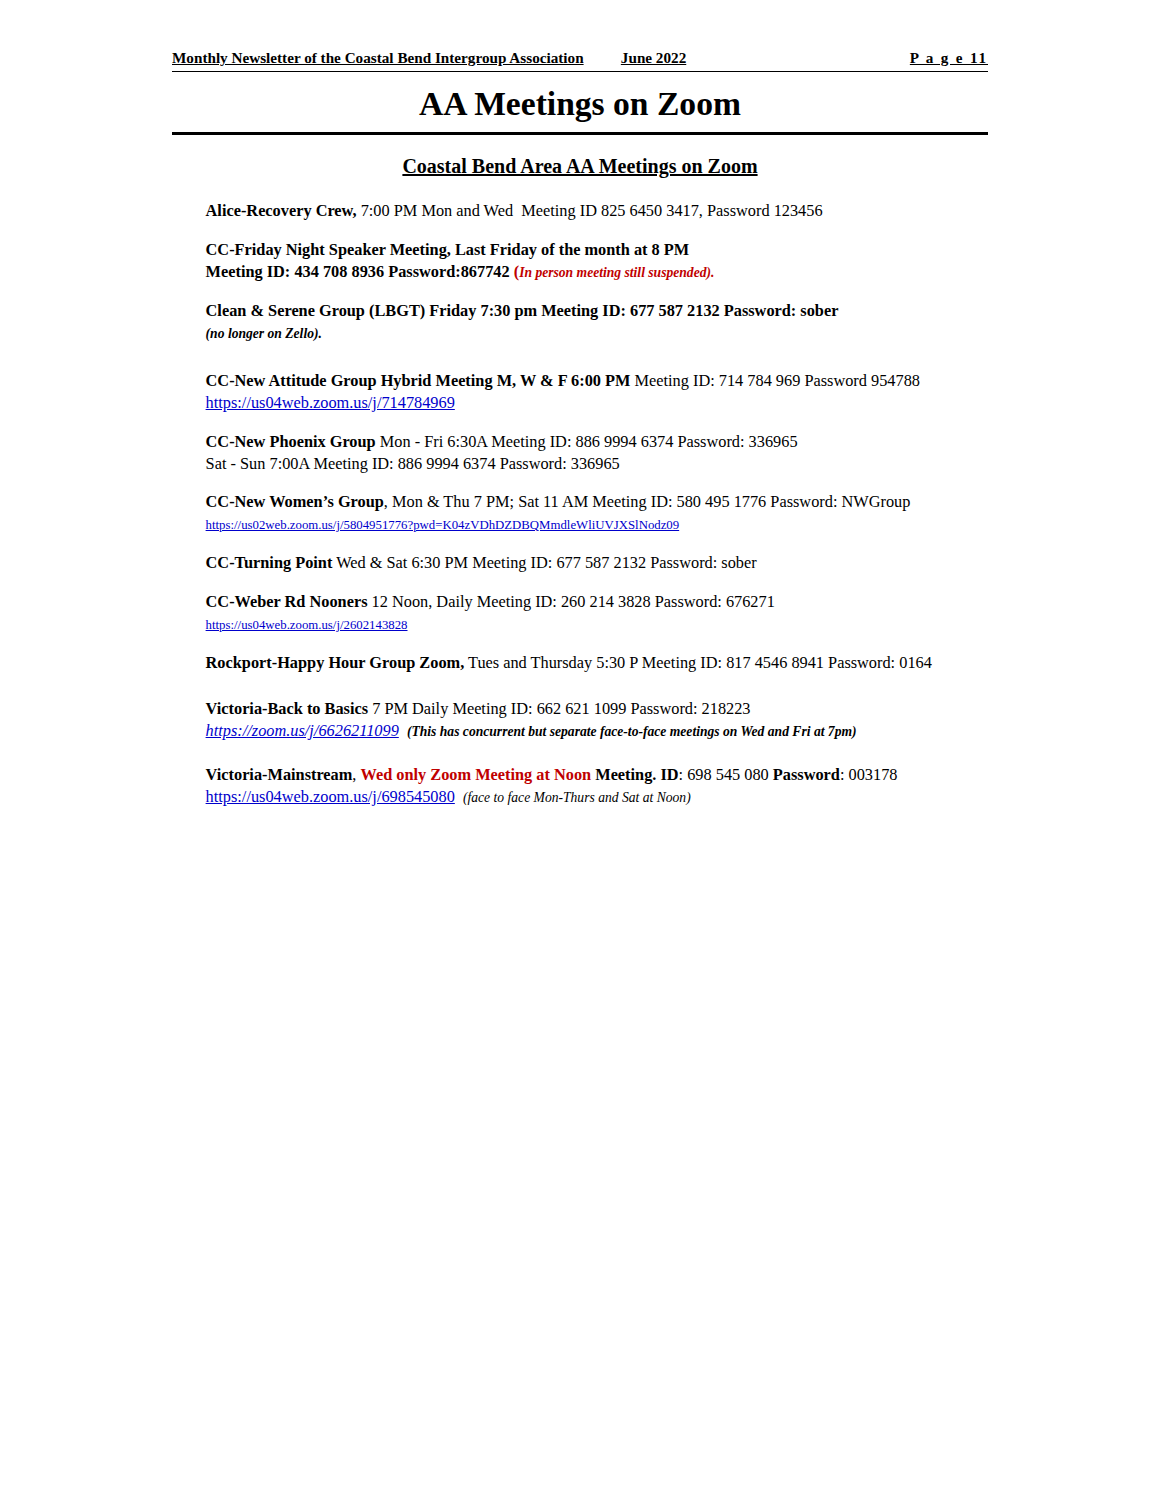Monthly Newsletter of the Coastal Bend Intergroup Association June 2022 P a g e 11
AA Meetings on Zoom
Coastal Bend Area AA Meetings on Zoom
Alice-Recovery Crew, 7:00 PM Mon and Wed Meeting ID 825 6450 3417, Password 123456
CC-Friday Night Speaker Meeting, Last Friday of the month at 8 PM
Meeting ID: 434 708 8936 Password:867742 (In person meeting still suspended).
Clean & Serene Group (LBGT) Friday 7:30 pm Meeting ID: 677 587 2132 Password: sober
(no longer on Zello).
CC-New Attitude Group Hybrid Meeting M, W & F 6:00 PM Meeting ID: 714 784 969 Password 954788 https://us04web.zoom.us/j/714784969
CC-New Phoenix Group Mon - Fri 6:30A Meeting ID: 886 9994 6374 Password: 336965
Sat - Sun 7:00A Meeting ID: 886 9994 6374 Password: 336965
CC-New Women’s Group, Mon & Thu 7 PM; Sat 11 AM Meeting ID: 580 495 1776 Password: NWGroup https://us02web.zoom.us/j/5804951776?pwd=K04zVDhDZDBQMmdleWliUVJXSlNodz09
CC-Turning Point Wed & Sat 6:30 PM Meeting ID: 677 587 2132 Password: sober
CC-Weber Rd Nooners 12 Noon, Daily Meeting ID: 260 214 3828 Password: 676271
https://us04web.zoom.us/j/2602143828
Rockport-Happy Hour Group Zoom, Tues and Thursday 5:30 P Meeting ID: 817 4546 8941 Password: 0164
Victoria-Back to Basics 7 PM Daily Meeting ID: 662 621 1099 Password: 218223
https://zoom.us/j/6626211099 (This has concurrent but separate face-to-face meetings on Wed and Fri at 7pm)
Victoria-Mainstream, Wed only Zoom Meeting at Noon Meeting. ID: 698 545 080 Password: 003178 https://us04web.zoom.us/j/698545080 (face to face Mon-Thurs and Sat at Noon)